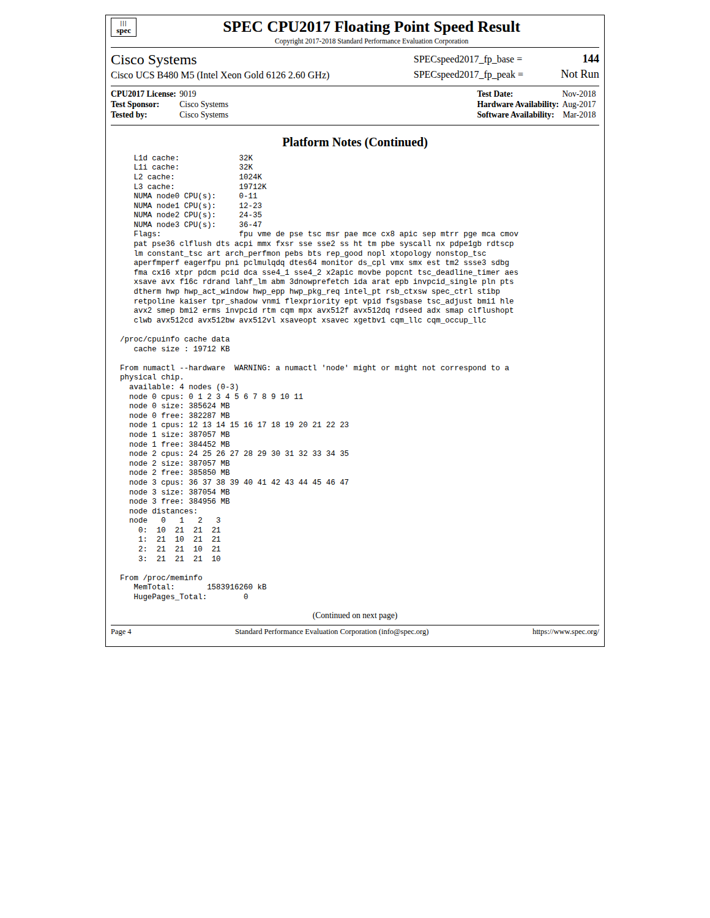|||
spec
SPEC CPU2017 Floating Point Speed Result
Copyright 2017-2018 Standard Performance Evaluation Corporation
Cisco Systems
Cisco UCS B480 M5 (Intel Xeon Gold 6126 2.60 GHz)
| SPECspeed2017_fp_base = | 144 |
| SPECspeed2017_fp_peak = | Not Run |
| CPU2017 License: | 9019 |
| Test Sponsor: | Cisco Systems |
| Tested by: | Cisco Systems |
| Test Date: | Nov-2018 |
| Hardware Availability: | Aug-2017 |
| Software Availability: | Mar-2018 |
Platform Notes (Continued)
     L1d cache:             32K
     L1i cache:             32K
     L2 cache:              1024K
     L3 cache:              19712K
     NUMA node0 CPU(s):     0-11
     NUMA node1 CPU(s):     12-23
     NUMA node2 CPU(s):     24-35
     NUMA node3 CPU(s):     36-47
     Flags:                 fpu vme de pse tsc msr pae mce cx8 apic sep mtrr pge mca cmov
     pat pse36 clflush dts acpi mmx fxsr sse sse2 ss ht tm pbe syscall nx pdpe1gb rdtscp
     lm constant_tsc art arch_perfmon pebs bts rep_good nopl xtopology nonstop_tsc
     aperfmperf eagerfpu pni pclmulqdq dtes64 monitor ds_cpl vmx smx est tm2 ssse3 sdbg
     fma cx16 xtpr pdcm pcid dca sse4_1 sse4_2 x2apic movbe popcnt tsc_deadline_timer aes
     xsave avx f16c rdrand lahf_lm abm 3dnowprefetch ida arat epb invpcid_single pln pts
     dtherm hwp hwp_act_window hwp_epp hwp_pkg_req intel_pt rsb_ctxsw spec_ctrl stibp
     retpoline kaiser tpr_shadow vnmi flexpriority ept vpid fsgsbase tsc_adjust bmi1 hle
     avx2 smep bmi2 erms invpcid rtm cqm mpx avx512f avx512dq rdseed adx smap clflushopt
     clwb avx512cd avx512bw avx512vl xsaveopt xsavec xgetbv1 cqm_llc cqm_occup_llc

  /proc/cpuinfo cache data
     cache size : 19712 KB

  From numactl --hardware  WARNING: a numactl 'node' might or might not correspond to a
  physical chip.
    available: 4 nodes (0-3)
    node 0 cpus: 0 1 2 3 4 5 6 7 8 9 10 11
    node 0 size: 385624 MB
    node 0 free: 382287 MB
    node 1 cpus: 12 13 14 15 16 17 18 19 20 21 22 23
    node 1 size: 387057 MB
    node 1 free: 384452 MB
    node 2 cpus: 24 25 26 27 28 29 30 31 32 33 34 35
    node 2 size: 387057 MB
    node 2 free: 385850 MB
    node 3 cpus: 36 37 38 39 40 41 42 43 44 45 46 47
    node 3 size: 387054 MB
    node 3 free: 384956 MB
    node distances:
    node   0   1   2   3
      0:  10  21  21  21
      1:  21  10  21  21
      2:  21  21  10  21
      3:  21  21  21  10

  From /proc/meminfo
     MemTotal:       1583916260 kB
     HugePages_Total:        0
(Continued on next page)
Page 4
Standard Performance Evaluation Corporation (info@spec.org)
https://www.spec.org/